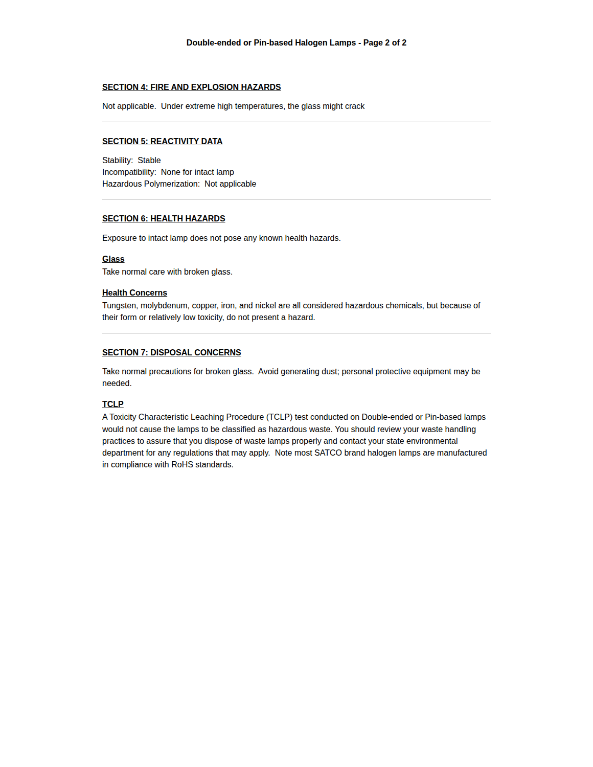Double-ended or Pin-based Halogen Lamps - Page 2 of 2
SECTION 4: FIRE AND EXPLOSION HAZARDS
Not applicable. Under extreme high temperatures, the glass might crack
SECTION 5: REACTIVITY DATA
Stability: Stable
Incompatibility: None for intact lamp
Hazardous Polymerization: Not applicable
SECTION 6: HEALTH HAZARDS
Exposure to intact lamp does not pose any known health hazards.
Glass
Take normal care with broken glass.
Health Concerns
Tungsten, molybdenum, copper, iron, and nickel are all considered hazardous chemicals, but because of their form or relatively low toxicity, do not present a hazard.
SECTION 7: DISPOSAL CONCERNS
Take normal precautions for broken glass. Avoid generating dust; personal protective equipment may be needed.
TCLP
A Toxicity Characteristic Leaching Procedure (TCLP) test conducted on Double-ended or Pin-based lamps would not cause the lamps to be classified as hazardous waste. You should review your waste handling practices to assure that you dispose of waste lamps properly and contact your state environmental department for any regulations that may apply. Note most SATCO brand halogen lamps are manufactured in compliance with RoHS standards.